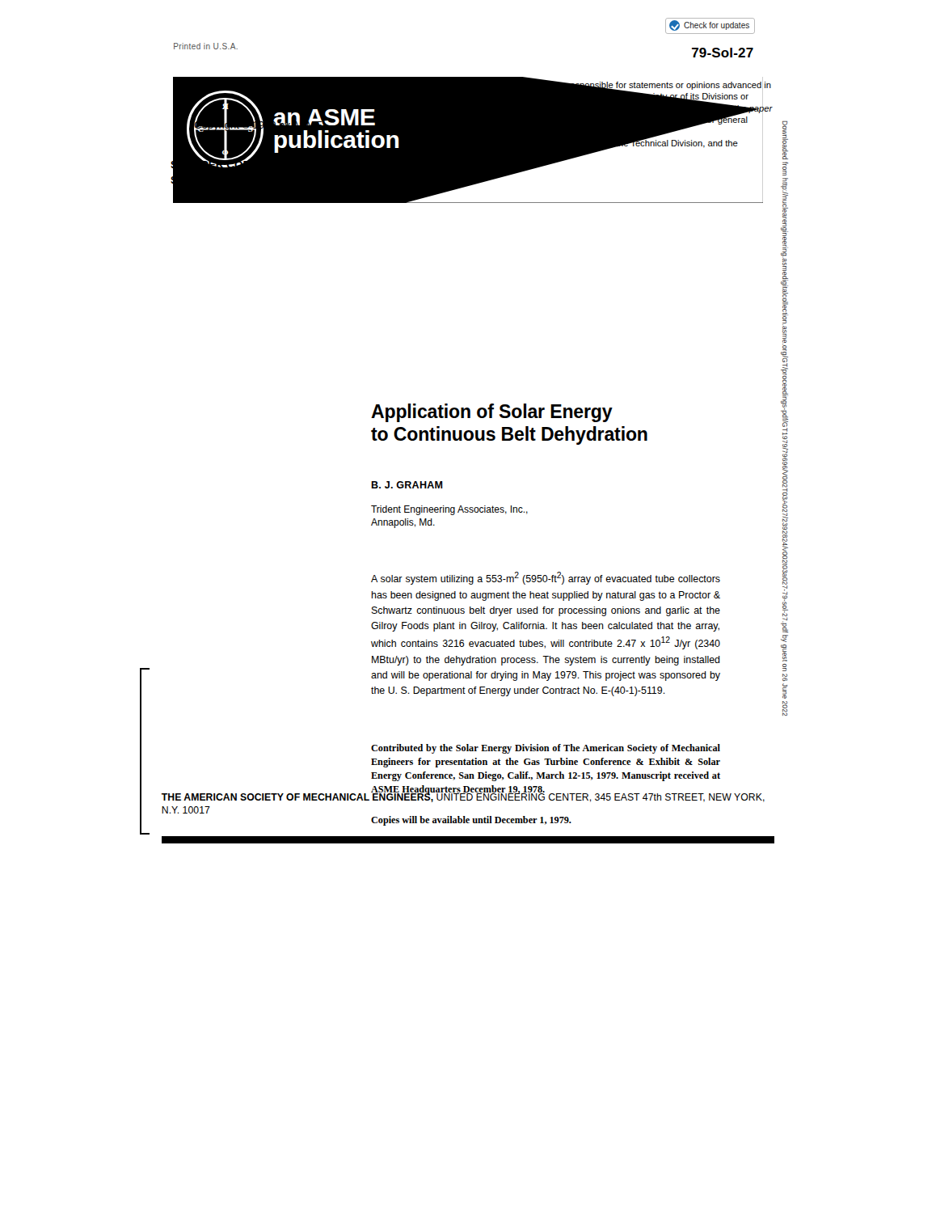Printed in U.S.A.
79-Sol-27
Check for updates
Я Є S ω
an ASME
publication
The Society shall not be responsible for statements or opinions advanced in papers or in discussion at meetings of the Society or of its Divisions or Sections, or printed in its publications. Discussion is printed only if the paper is published in an ASME journal or Proceedings. Released for general publication upon presentation.
Full credit should be given to ASME, the Technical Division, and the author(s).
Copyright © 1979 by ASME
$3.00 PER COPY
$1.50 TO ASME MEMBERS
Downloaded from http://nuclearengineering.asmedigitalcollection.asme.org/GT/proceedings-pdf/GT1979/79696/V002T03A027/2392824/v002t03a027-79-sol-27.pdf by guest on 26 June 2022
Application of Solar Energy
to Continuous Belt Dehydration
B. J. GRAHAM
Trident Engineering Associates, Inc.,
Annapolis, Md.
A solar system utilizing a 553-m2 (5950-ft2) array of evacuated tube collectors has been designed to augment the heat supplied by natural gas to a Proctor & Schwartz continuous belt dryer used for processing onions and garlic at the Gilroy Foods plant in Gilroy, California. It has been calculated that the array, which contains 3216 evacuated tubes, will contribute 2.47 x 1012 J/yr (2340 MBtu/yr) to the dehydration process. The system is currently being installed and will be operational for drying in May 1979. This project was sponsored by the U. S. Department of Energy under Contract No. E-(40-1)-5119.
Contributed by the Solar Energy Division of The American Society of Mechanical Engineers for presentation at the Gas Turbine Conference & Exhibit & Solar Energy Conference, San Diego, Calif., March 12-15, 1979. Manuscript received at ASME Headquarters December 19, 1978.
Copies will be available until December 1, 1979.
THE AMERICAN SOCIETY OF MECHANICAL ENGINEERS, UNITED ENGINEERING CENTER, 345 EAST 47th STREET, NEW YORK, N.Y. 10017